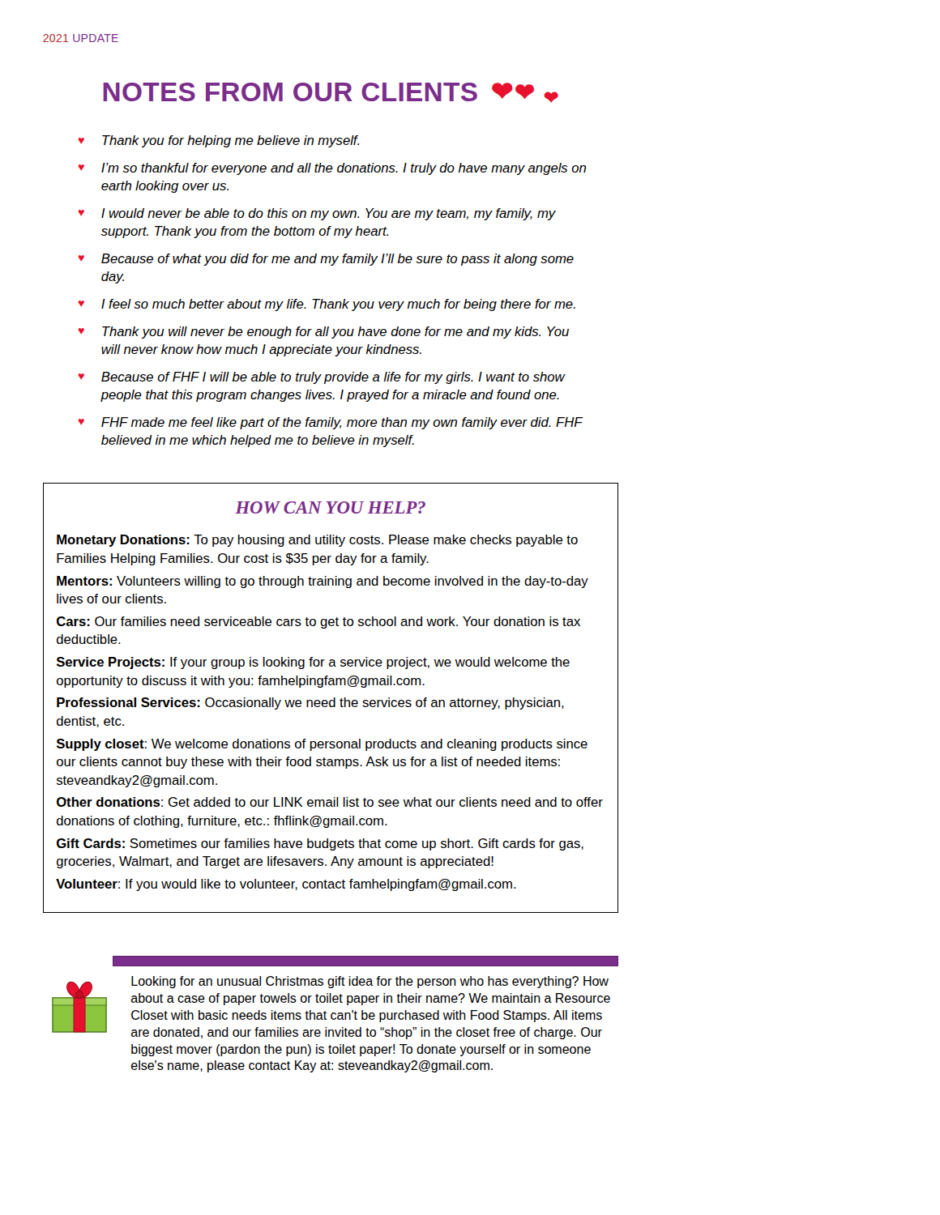2021 UPDATE
NOTES FROM OUR CLIENTS ❤❤ ❤
Thank you for helping me believe in myself.
I’m so thankful for everyone and all the donations. I truly do have many angels on earth looking over us.
I would never be able to do this on my own. You are my team, my family, my support. Thank you from the bottom of my heart.
Because of what you did for me and my family I’ll be sure to pass it along some day.
I feel so much better about my life. Thank you very much for being there for me.
Thank you will never be enough for all you have done for me and my kids. You will never know how much I appreciate your kindness.
Because of FHF I will be able to truly provide a life for my girls. I want to show people that this program changes lives. I prayed for a miracle and found one.
FHF made me feel like part of the family, more than my own family ever did. FHF believed in me which helped me to believe in myself.
HOW CAN YOU HELP?
Monetary Donations: To pay housing and utility costs. Please make checks payable to Families Helping Families. Our cost is $35 per day for a family.
Mentors: Volunteers willing to go through training and become involved in the day-to-day lives of our clients.
Cars: Our families need serviceable cars to get to school and work. Your donation is tax deductible.
Service Projects: If your group is looking for a service project, we would welcome the opportunity to discuss it with you: famhelpingfam@gmail.com.
Professional Services: Occasionally we need the services of an attorney, physician, dentist, etc.
Supply closet: We welcome donations of personal products and cleaning products since our clients cannot buy these with their food stamps. Ask us for a list of needed items: steveandkay2@gmail.com.
Other donations: Get added to our LINK email list to see what our clients need and to offer donations of clothing, furniture, etc.: fhflink@gmail.com.
Gift Cards: Sometimes our families have budgets that come up short. Gift cards for gas, groceries, Walmart, and Target are lifesavers. Any amount is appreciated!
Volunteer: If you would like to volunteer, contact famhelpingfam@gmail.com.
Looking for an unusual Christmas gift idea for the person who has everything? How about a case of paper towels or toilet paper in their name? We maintain a Resource Closet with basic needs items that can't be purchased with Food Stamps. All items are donated, and our families are invited to “shop” in the closet free of charge. Our biggest mover (pardon the pun) is toilet paper! To donate yourself or in someone else's name, please contact Kay at: steveandkay2@gmail.com.